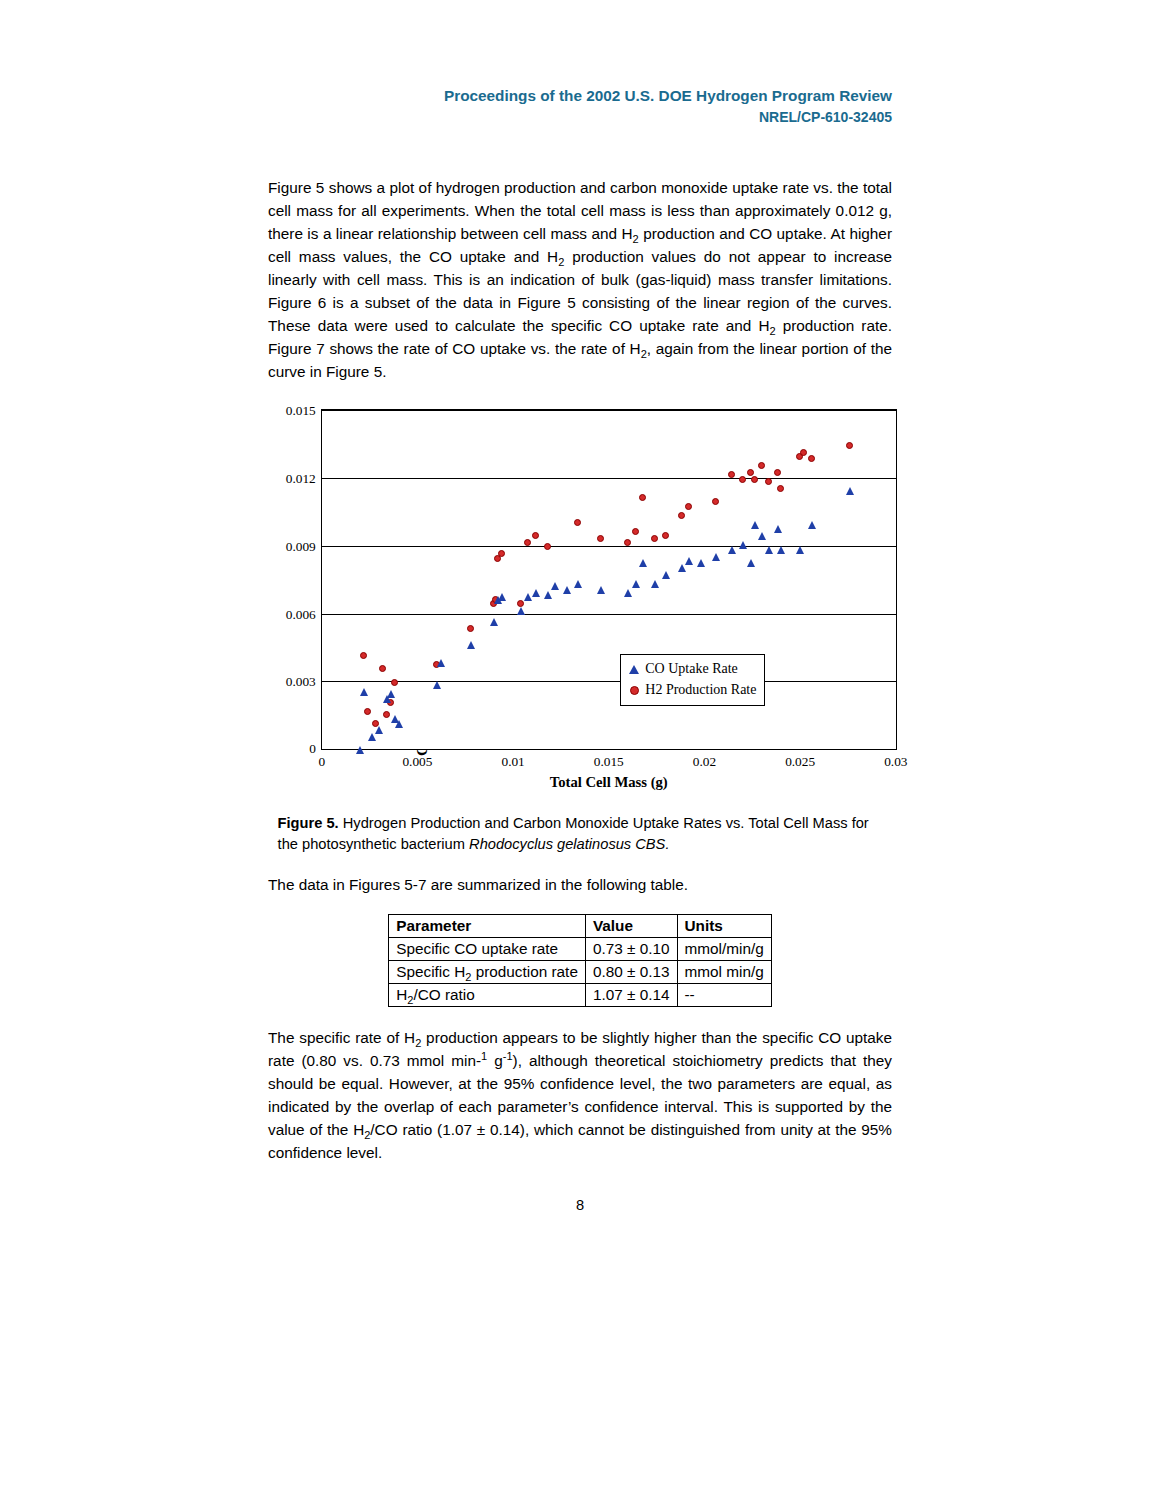Proceedings of the 2002 U.S. DOE Hydrogen Program Review
NREL/CP-610-32405
Figure 5 shows a plot of hydrogen production and carbon monoxide uptake rate vs. the total cell mass for all experiments. When the total cell mass is less than approximately 0.012 g, there is a linear relationship between cell mass and H2 production and CO uptake. At higher cell mass values, the CO uptake and H2 production values do not appear to increase linearly with cell mass. This is an indication of bulk (gas-liquid) mass transfer limitations. Figure 6 is a subset of the data in Figure 5 consisting of the linear region of the curves. These data were used to calculate the specific CO uptake rate and H2 production rate. Figure 7 shows the rate of CO uptake vs. the rate of H2, again from the linear portion of the curve in Figure 5.
CO uptake & H2 production rates (mmol min-1)
0.015
0.012
0.009
0.006
0.003
0
0 0.005 0.01 0.015 0.02 0.025 0.03
CO Uptake Rate
H2 Production Rate
Total Cell Mass (g)
Figure 5. Hydrogen Production and Carbon Monoxide Uptake Rates vs. Total Cell Mass for the photosynthetic bacterium Rhodocyclus gelatinosus CBS.
The data in Figures 5-7 are summarized in the following table.
| Parameter | Value | Units |
| --- | --- | --- |
| Specific CO uptake rate | 0.73 ± 0.10 | mmol/min/g |
| Specific H 2 production rate | 0.80 ± 0.13 | mmol min/g |
| H 2 /CO ratio | 1.07 ± 0.14 | -- |
The specific rate of H2 production appears to be slightly higher than the specific CO uptake rate (0.80 vs. 0.73 mmol min-1 g-1), although theoretical stoichiometry predicts that they should be equal. However, at the 95% confidence level, the two parameters are equal, as indicated by the overlap of each parameter’s confidence interval. This is supported by the value of the H2/CO ratio (1.07 ± 0.14), which cannot be distinguished from unity at the 95% confidence level.
8